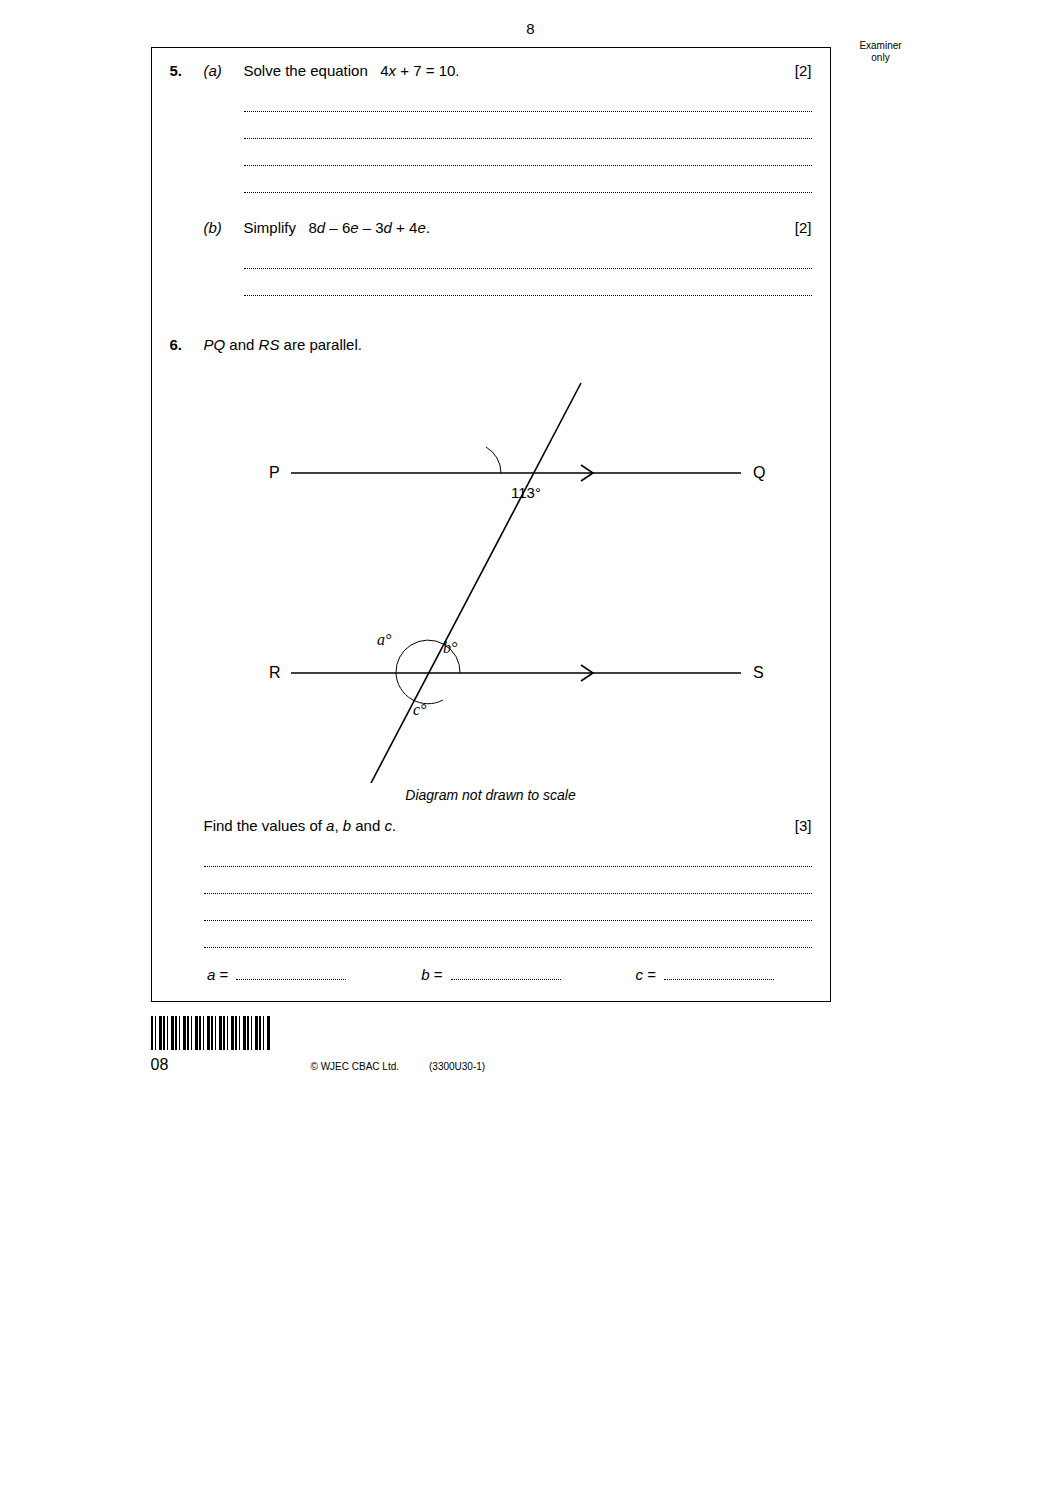8
Examiner
only
5.
(a)
Solve the equation 4x + 7 = 10.
[2]
(b)
Simplify 8d – 6e – 3d + 4e.
[2]
6.
PQ and RS are parallel.
P Q R S 113° a° b° c°
Diagram not drawn to scale
Find the values of a, b and c.
[3]
a =
b =
c =
08
© WJEC CBAC Ltd.
(3300U30-1)